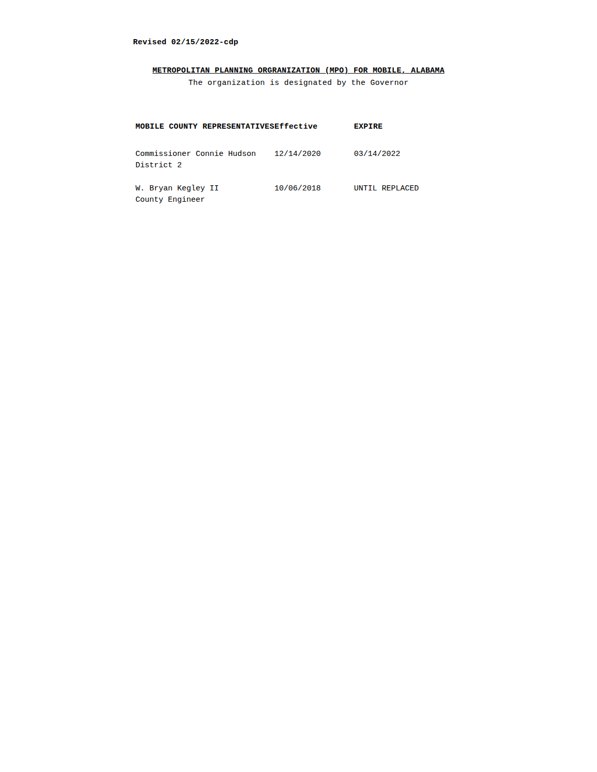Revised 02/15/2022-cdp
METROPOLITAN PLANNING ORGRANIZATION (MPO) FOR MOBILE, ALABAMA
The organization is designated by the Governor
| MOBILE COUNTY REPRESENTATIVES | Effective | EXPIRE |
| --- | --- | --- |
| Commissioner Connie Hudson District 2 | 12/14/2020 | 03/14/2022 |
| W. Bryan Kegley II County Engineer | 10/06/2018 | UNTIL REPLACED |